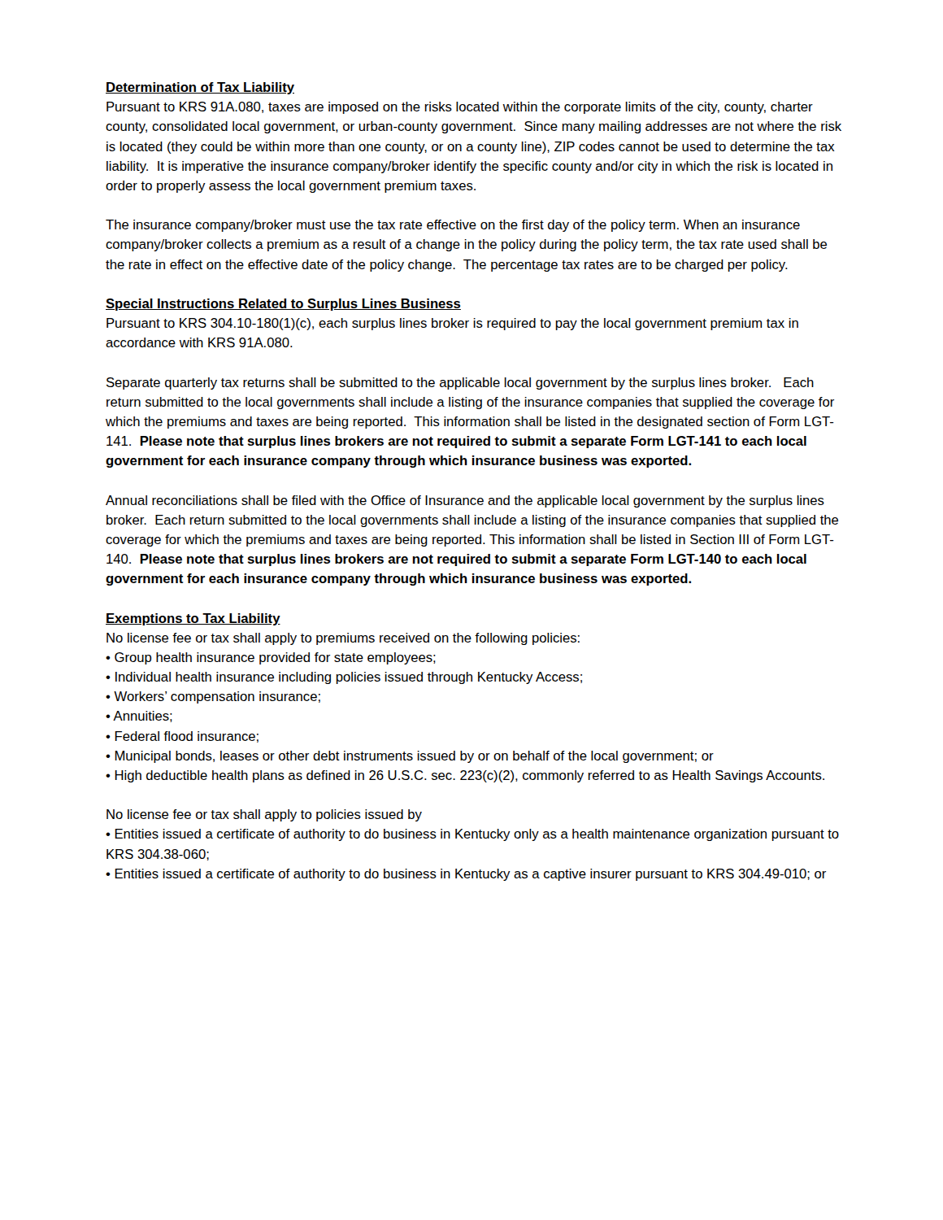Determination of Tax Liability
Pursuant to KRS 91A.080, taxes are imposed on the risks located within the corporate limits of the city, county, charter county, consolidated local government, or urban-county government. Since many mailing addresses are not where the risk is located (they could be within more than one county, or on a county line), ZIP codes cannot be used to determine the tax liability. It is imperative the insurance company/broker identify the specific county and/or city in which the risk is located in order to properly assess the local government premium taxes.
The insurance company/broker must use the tax rate effective on the first day of the policy term. When an insurance company/broker collects a premium as a result of a change in the policy during the policy term, the tax rate used shall be the rate in effect on the effective date of the policy change. The percentage tax rates are to be charged per policy.
Special Instructions Related to Surplus Lines Business
Pursuant to KRS 304.10-180(1)(c), each surplus lines broker is required to pay the local government premium tax in accordance with KRS 91A.080.
Separate quarterly tax returns shall be submitted to the applicable local government by the surplus lines broker. Each return submitted to the local governments shall include a listing of the insurance companies that supplied the coverage for which the premiums and taxes are being reported. This information shall be listed in the designated section of Form LGT-141. Please note that surplus lines brokers are not required to submit a separate Form LGT-141 to each local government for each insurance company through which insurance business was exported.
Annual reconciliations shall be filed with the Office of Insurance and the applicable local government by the surplus lines broker. Each return submitted to the local governments shall include a listing of the insurance companies that supplied the coverage for which the premiums and taxes are being reported. This information shall be listed in Section III of Form LGT-140. Please note that surplus lines brokers are not required to submit a separate Form LGT-140 to each local government for each insurance company through which insurance business was exported.
Exemptions to Tax Liability
No license fee or tax shall apply to premiums received on the following policies:
• Group health insurance provided for state employees;
• Individual health insurance including policies issued through Kentucky Access;
• Workers’ compensation insurance;
• Annuities;
• Federal flood insurance;
• Municipal bonds, leases or other debt instruments issued by or on behalf of the local government; or
• High deductible health plans as defined in 26 U.S.C. sec. 223(c)(2), commonly referred to as Health Savings Accounts.
No license fee or tax shall apply to policies issued by
• Entities issued a certificate of authority to do business in Kentucky only as a health maintenance organization pursuant to KRS 304.38-060;
• Entities issued a certificate of authority to do business in Kentucky as a captive insurer pursuant to KRS 304.49-010; or